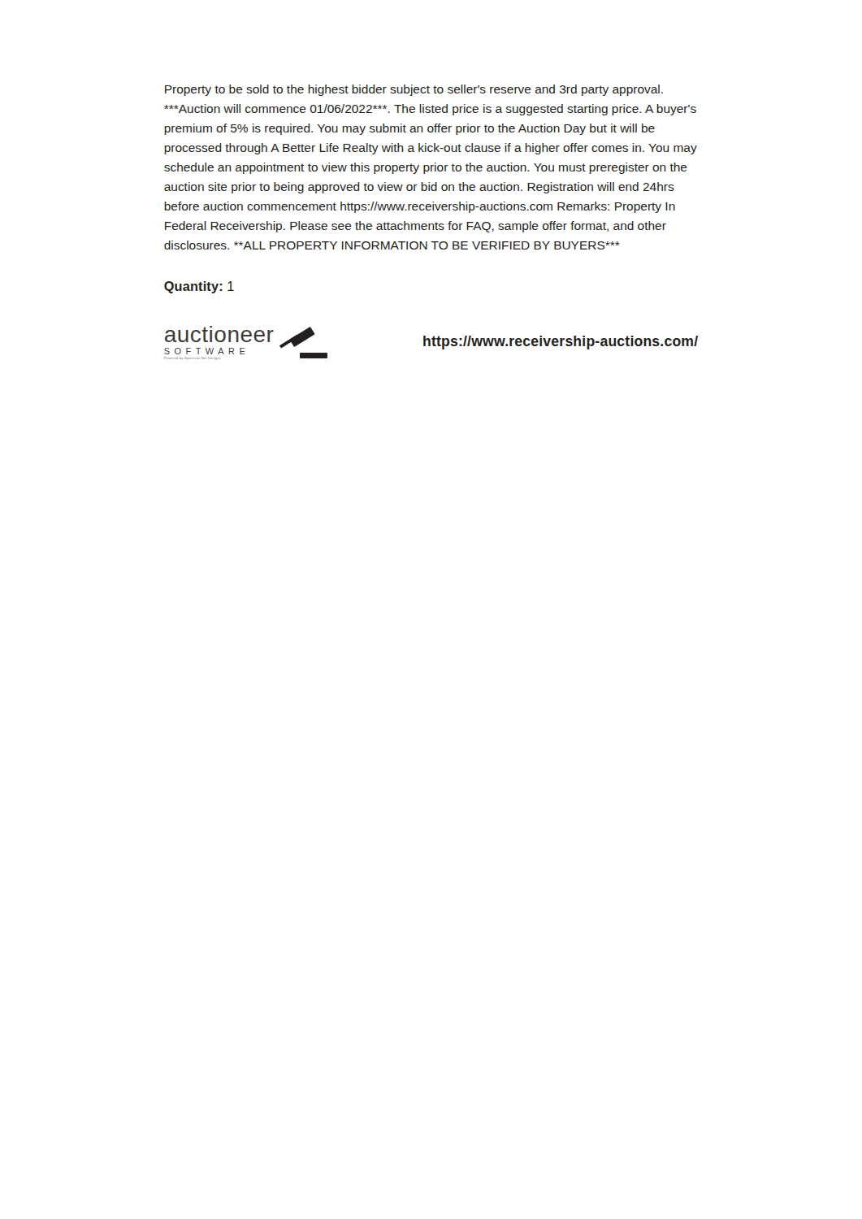Property to be sold to the highest bidder subject to seller's reserve and 3rd party approval. ***Auction will commence 01/06/2022***. The listed price is a suggested starting price. A buyer's premium of 5% is required. You may submit an offer prior to the Auction Day but it will be processed through A Better Life Realty with a kick-out clause if a higher offer comes in. You may schedule an appointment to view this property prior to the auction. You must preregister on the auction site prior to being approved to view or bid on the auction. Registration will end 24hrs before auction commencement https://www.receivership-auctions.com Remarks: Property In Federal Receivership. Please see the attachments for FAQ, sample offer format, and other disclosures. **ALL PROPERTY INFORMATION TO BE VERIFIED BY BUYERS***
Quantity: 1
auctioneer SOFTWARE Powered by Spectrum Net Designs
https://www.receivership-auctions.com/